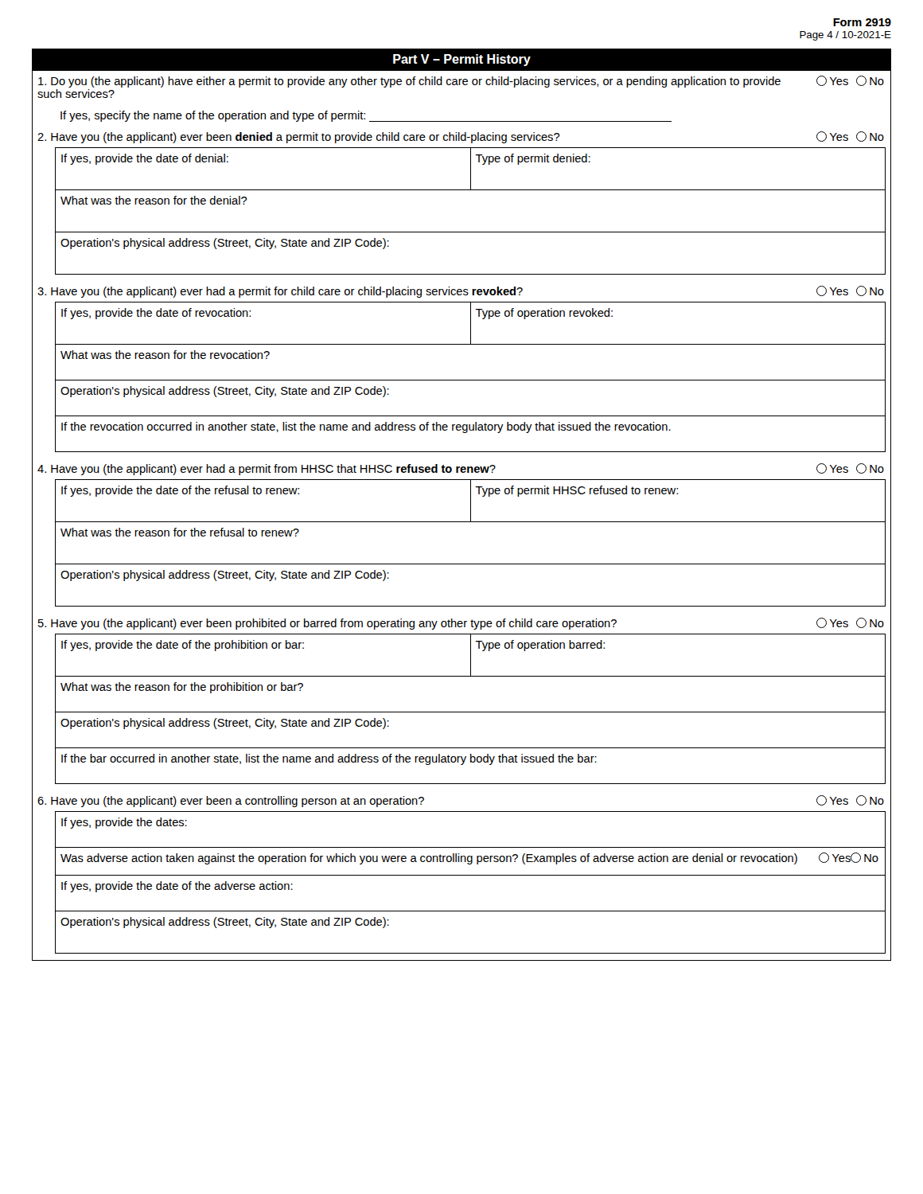Form 2919
Page 4 / 10-2021-E
Part V – Permit History
| 1. Do you (the applicant) have either a permit to provide any other type of child care or child-placing services, or a pending application to provide such services? Yes No If yes, specify the name of the operation and type of permit: |
| 2. Have you (the applicant) ever been denied a permit to provide child care or child-placing services? Yes No / If yes, provide the date of denial: / Type of permit denied: / / What was the reason for the denial? / / Operation's physical address (Street, City, State and ZIP Code): / |
| 3. Have you (the applicant) ever had a permit for child care or child-placing services revoked ? Yes No / If yes, provide the date of revocation: / Type of operation revoked: / / What was the reason for the revocation? / / Operation's physical address (Street, City, State and ZIP Code): / / If the revocation occurred in another state, list the name and address of the regulatory body that issued the revocation. / |
| 4. Have you (the applicant) ever had a permit from HHSC that HHSC refused to renew ? Yes No / If yes, provide the date of the refusal to renew: / Type of permit HHSC refused to renew: / / What was the reason for the refusal to renew? / / Operation's physical address (Street, City, State and ZIP Code): / |
| 5. Have you (the applicant) ever been prohibited or barred from operating any other type of child care operation? Yes No / If yes, provide the date of the prohibition or bar: / Type of operation barred: / / What was the reason for the prohibition or bar? / / Operation's physical address (Street, City, State and ZIP Code): / / If the bar occurred in another state, list the name and address of the regulatory body that issued the bar: / |
| 6. Have you (the applicant) ever been a controlling person at an operation? Yes No / If yes, provide the dates: / / Was adverse action taken against the operation for which you were a controlling person? (Examples of adverse action are denial or revocation) Yes No / / If yes, provide the date of the adverse action: / / Operation's physical address (Street, City, State and ZIP Code): / |